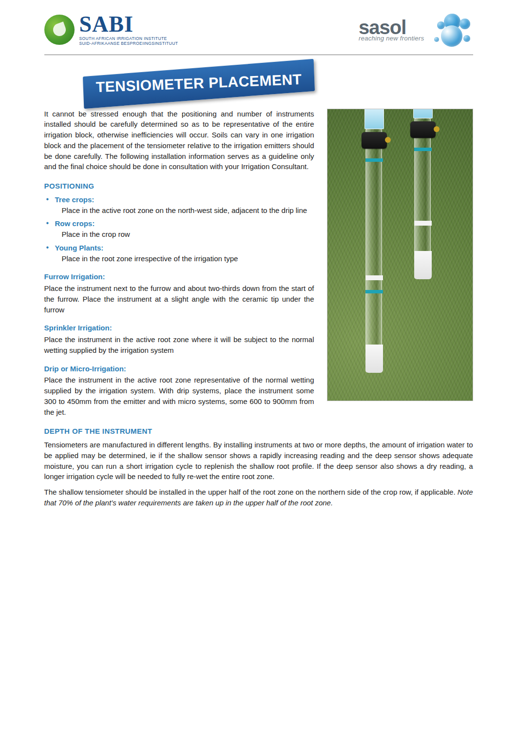SABI
South African Irrigation Institute
Suid-Afrikaanse Besproeiingsinstituut
sasol
reaching new frontiers
TENSIOMETER PLACEMENT
It cannot be stressed enough that the positioning and number of instruments installed should be carefully determined so as to be representative of the entire irrigation block, otherwise inefficiencies will occur. Soils can vary in one irrigation block and the placement of the tensiometer relative to the irrigation emitters should be done carefully. The following installation information serves as a guideline only and the final choice should be done in consultation with your Irrigation Consultant.
Positioning
Tree crops: Place in the active root zone on the north-west side, adjacent to the drip line
Row crops: Place in the crop row
Young Plants: Place in the root zone irrespective of the irrigation type
Furrow Irrigation:
Place the instrument next to the furrow and about two-thirds down from the start of the furrow. Place the instrument at a slight angle with the ceramic tip under the furrow
Sprinkler Irrigation:
Place the instrument in the active root zone where it will be subject to the normal wetting supplied by the irrigation system
Drip or Micro-Irrigation:
Place the instrument in the active root zone representative of the normal wetting supplied by the irrigation system. With drip systems, place the instrument some 300 to 450mm from the emitter and with micro systems, some 600 to 900mm from the jet.
Depth of the Instrument
Tensiometers are manufactured in different lengths. By installing instruments at two or more depths, the amount of irrigation water to be applied may be determined, ie if the shallow sensor shows a rapidly increasing reading and the deep sensor shows adequate moisture, you can run a short irrigation cycle to replenish the shallow root profile. If the deep sensor also shows a dry reading, a longer irrigation cycle will be needed to fully re-wet the entire root zone.
The shallow tensiometer should be installed in the upper half of the root zone on the northern side of the crop row, if applicable. Note that 70% of the plant’s water requirements are taken up in the upper half of the root zone.